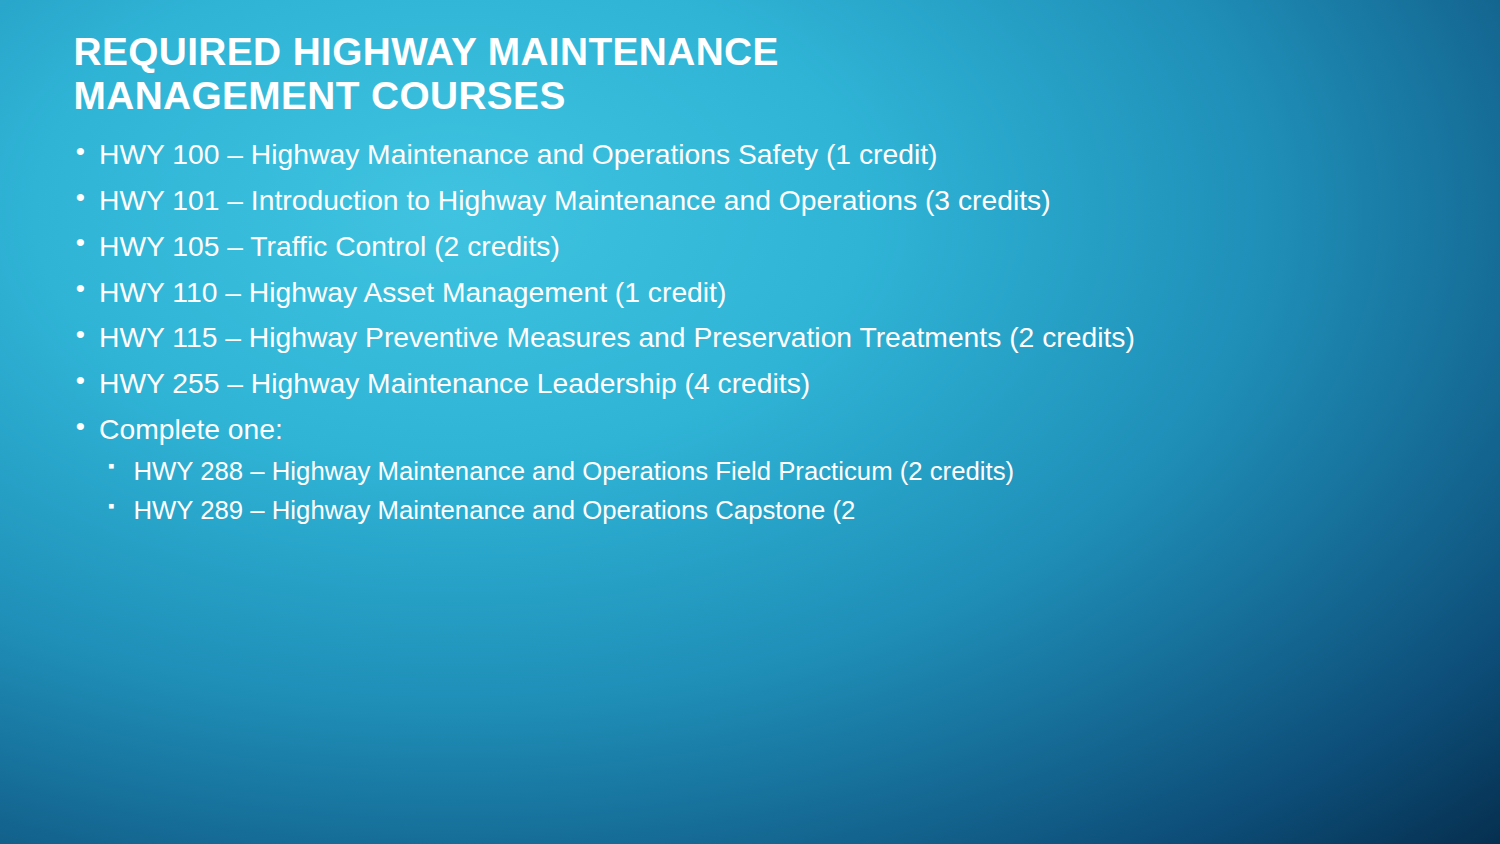Required Highway Maintenance Management Courses
HWY 100 – Highway Maintenance and Operations Safety (1 credit)
HWY 101 – Introduction to Highway Maintenance and Operations (3 credits)
HWY 105 – Traffic Control (2 credits)
HWY 110 – Highway Asset Management (1 credit)
HWY 115 – Highway Preventive Measures and Preservation Treatments (2 credits)
HWY 255 – Highway Maintenance Leadership (4 credits)
Complete one:
HWY 288 – Highway Maintenance and Operations Field Practicum (2 credits)
HWY 289 – Highway Maintenance and Operations Capstone (2